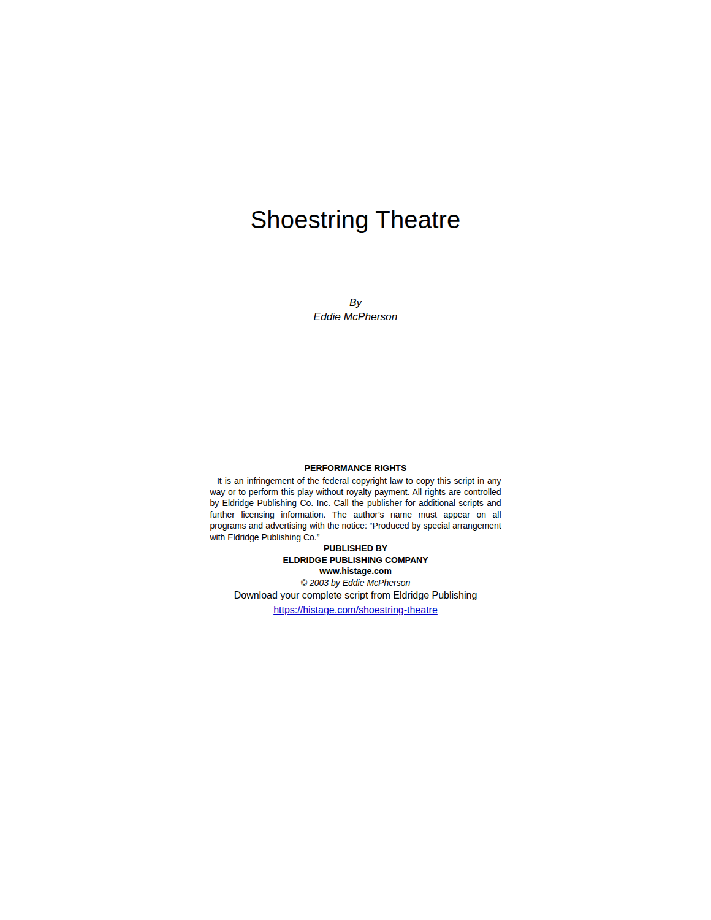Shoestring Theatre
By
Eddie McPherson
PERFORMANCE RIGHTS
It is an infringement of the federal copyright law to copy this script in any way or to perform this play without royalty payment. All rights are controlled by Eldridge Publishing Co. Inc. Call the publisher for additional scripts and further licensing information. The author’s name must appear on all programs and advertising with the notice: “Produced by special arrangement with Eldridge Publishing Co.”
PUBLISHED BY
ELDRIDGE PUBLISHING COMPANY
www.histage.com
© 2003 by Eddie McPherson
Download your complete script from Eldridge Publishing
https://histage.com/shoestring-theatre